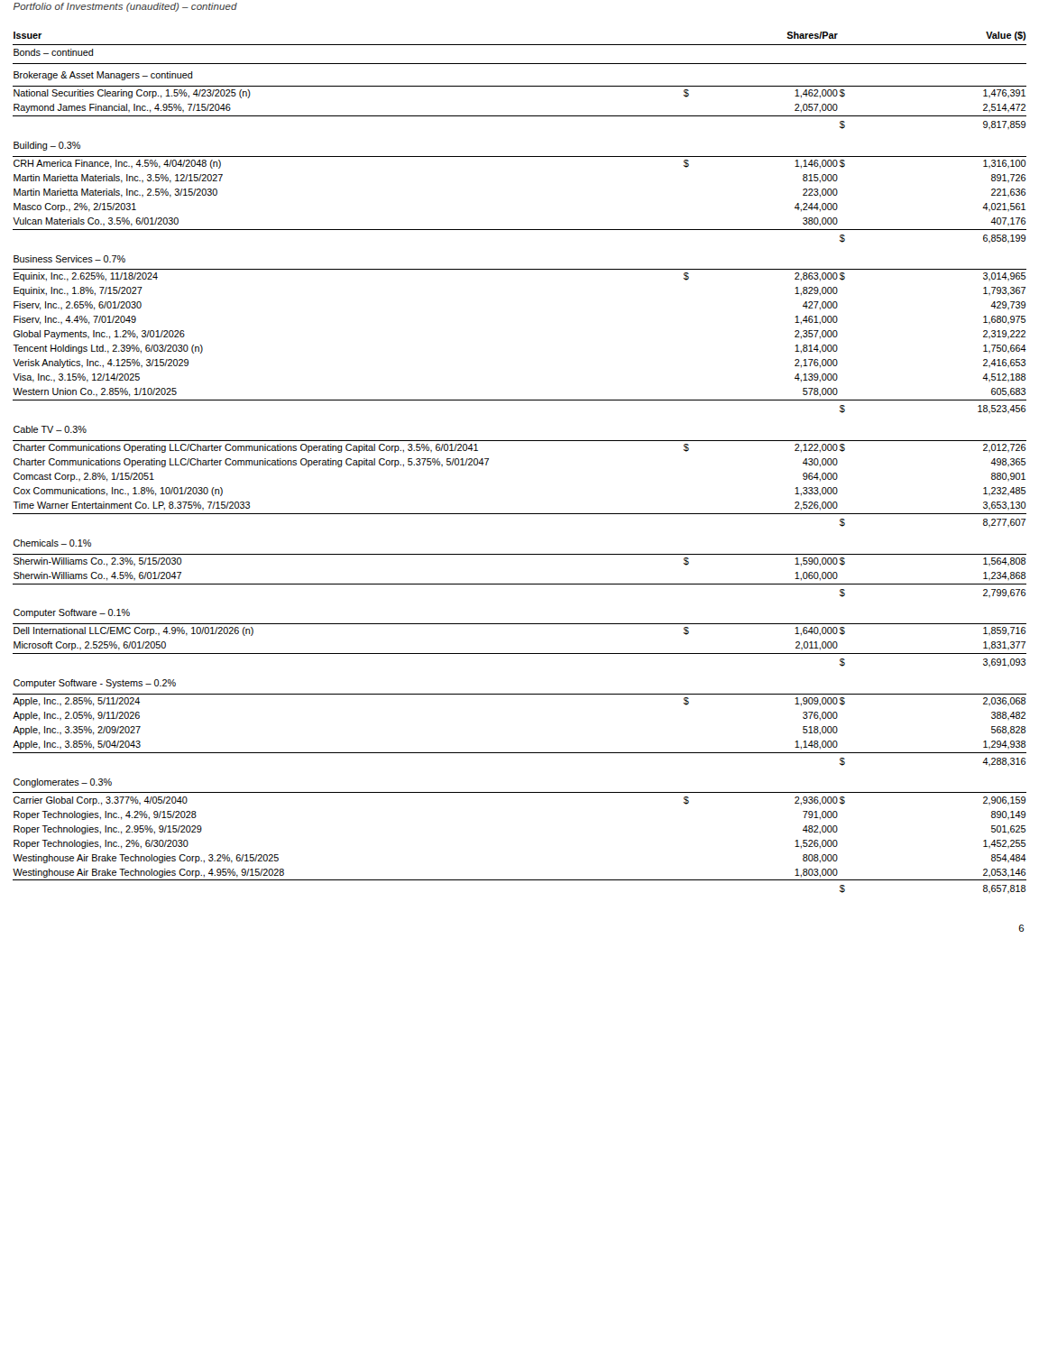Portfolio of Investments (unaudited) – continued
| Issuer | Shares/Par | Value ($) |
| --- | --- | --- |
| Bonds – continued |
| Brokerage & Asset Managers – continued |
| National Securities Clearing Corp., 1.5%, 4/23/2025 (n) | $ | 1,462,000 | $ | 1,476,391 |
| Raymond James Financial, Inc., 4.95%, 7/15/2046 | | 2,057,000 | | 2,514,472 |
| | | | $ | 9,817,859 |
| Building – 0.3% |
| CRH America Finance, Inc., 4.5%, 4/04/2048 (n) | $ | 1,146,000 | $ | 1,316,100 |
| Martin Marietta Materials, Inc., 3.5%, 12/15/2027 | | 815,000 | | 891,726 |
| Martin Marietta Materials, Inc., 2.5%, 3/15/2030 | | 223,000 | | 221,636 |
| Masco Corp., 2%, 2/15/2031 | | 4,244,000 | | 4,021,561 |
| Vulcan Materials Co., 3.5%, 6/01/2030 | | 380,000 | | 407,176 |
| | | | $ | 6,858,199 |
| Business Services – 0.7% |
| Equinix, Inc., 2.625%, 11/18/2024 | $ | 2,863,000 | $ | 3,014,965 |
| Equinix, Inc., 1.8%, 7/15/2027 | | 1,829,000 | | 1,793,367 |
| Fiserv, Inc., 2.65%, 6/01/2030 | | 427,000 | | 429,739 |
| Fiserv, Inc., 4.4%, 7/01/2049 | | 1,461,000 | | 1,680,975 |
| Global Payments, Inc., 1.2%, 3/01/2026 | | 2,357,000 | | 2,319,222 |
| Tencent Holdings Ltd., 2.39%, 6/03/2030 (n) | | 1,814,000 | | 1,750,664 |
| Verisk Analytics, Inc., 4.125%, 3/15/2029 | | 2,176,000 | | 2,416,653 |
| Visa, Inc., 3.15%, 12/14/2025 | | 4,139,000 | | 4,512,188 |
| Western Union Co., 2.85%, 1/10/2025 | | 578,000 | | 605,683 |
| | | | $ | 18,523,456 |
| Cable TV – 0.3% |
| Charter Communications Operating LLC/Charter Communications Operating Capital Corp., 3.5%, 6/01/2041 | $ | 2,122,000 | $ | 2,012,726 |
| Charter Communications Operating LLC/Charter Communications Operating Capital Corp., 5.375%, 5/01/2047 | | 430,000 | | 498,365 |
| Comcast Corp., 2.8%, 1/15/2051 | | 964,000 | | 880,901 |
| Cox Communications, Inc., 1.8%, 10/01/2030 (n) | | 1,333,000 | | 1,232,485 |
| Time Warner Entertainment Co. LP, 8.375%, 7/15/2033 | | 2,526,000 | | 3,653,130 |
| | | | $ | 8,277,607 |
| Chemicals – 0.1% |
| Sherwin-Williams Co., 2.3%, 5/15/2030 | $ | 1,590,000 | $ | 1,564,808 |
| Sherwin-Williams Co., 4.5%, 6/01/2047 | | 1,060,000 | | 1,234,868 |
| | | | $ | 2,799,676 |
| Computer Software – 0.1% |
| Dell International LLC/EMC Corp., 4.9%, 10/01/2026 (n) | $ | 1,640,000 | $ | 1,859,716 |
| Microsoft Corp., 2.525%, 6/01/2050 | | 2,011,000 | | 1,831,377 |
| | | | $ | 3,691,093 |
| Computer Software - Systems – 0.2% |
| Apple, Inc., 2.85%, 5/11/2024 | $ | 1,909,000 | $ | 2,036,068 |
| Apple, Inc., 2.05%, 9/11/2026 | | 376,000 | | 388,482 |
| Apple, Inc., 3.35%, 2/09/2027 | | 518,000 | | 568,828 |
| Apple, Inc., 3.85%, 5/04/2043 | | 1,148,000 | | 1,294,938 |
| | | | $ | 4,288,316 |
| Conglomerates – 0.3% |
| Carrier Global Corp., 3.377%, 4/05/2040 | $ | 2,936,000 | $ | 2,906,159 |
| Roper Technologies, Inc., 4.2%, 9/15/2028 | | 791,000 | | 890,149 |
| Roper Technologies, Inc., 2.95%, 9/15/2029 | | 482,000 | | 501,625 |
| Roper Technologies, Inc., 2%, 6/30/2030 | | 1,526,000 | | 1,452,255 |
| Westinghouse Air Brake Technologies Corp., 3.2%, 6/15/2025 | | 808,000 | | 854,484 |
| Westinghouse Air Brake Technologies Corp., 4.95%, 9/15/2028 | | 1,803,000 | | 2,053,146 |
| | | | $ | 8,657,818 |
6